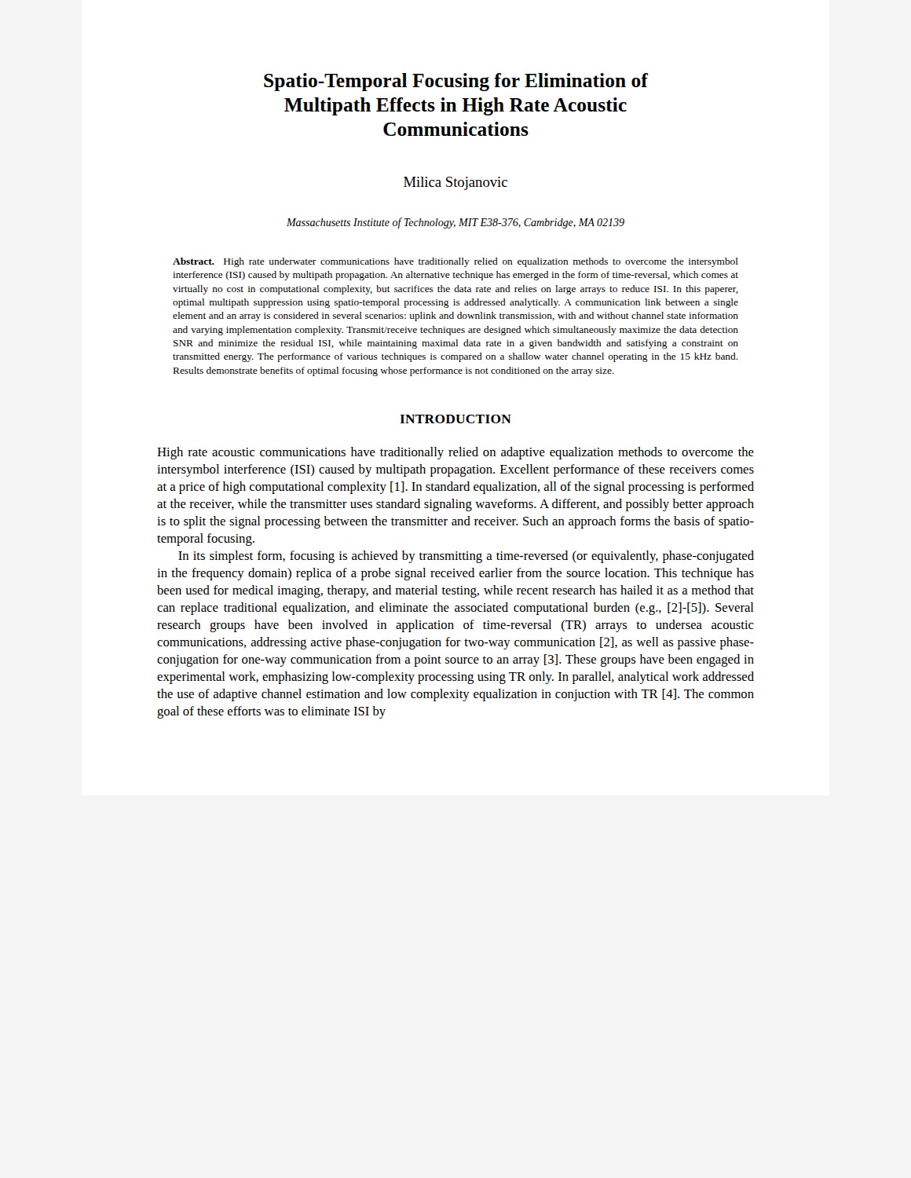Spatio-Temporal Focusing for Elimination of
Multipath Effects in High Rate Acoustic
Communications
Milica Stojanovic
Massachusetts Institute of Technology, MIT E38-376, Cambridge, MA 02139
Abstract. High rate underwater communications have traditionally relied on equalization methods to overcome the intersymbol interference (ISI) caused by multipath propagation. An alternative technique has emerged in the form of time-reversal, which comes at virtually no cost in computational complexity, but sacrifices the data rate and relies on large arrays to reduce ISI. In this paperer, optimal multipath suppression using spatio-temporal processing is addressed analytically. A communication link between a single element and an array is considered in several scenarios: uplink and downlink transmission, with and without channel state information and varying implementation complexity. Transmit/receive techniques are designed which simultaneously maximize the data detection SNR and minimize the residual ISI, while maintaining maximal data rate in a given bandwidth and satisfying a constraint on transmitted energy. The performance of various techniques is compared on a shallow water channel operating in the 15 kHz band. Results demonstrate benefits of optimal focusing whose performance is not conditioned on the array size.
INTRODUCTION
High rate acoustic communications have traditionally relied on adaptive equalization methods to overcome the intersymbol interference (ISI) caused by multipath propagation. Excellent performance of these receivers comes at a price of high computational complexity [1]. In standard equalization, all of the signal processing is performed at the receiver, while the transmitter uses standard signaling waveforms. A different, and possibly better approach is to split the signal processing between the transmitter and receiver. Such an approach forms the basis of spatio-temporal focusing.
In its simplest form, focusing is achieved by transmitting a time-reversed (or equivalently, phase-conjugated in the frequency domain) replica of a probe signal received earlier from the source location. This technique has been used for medical imaging, therapy, and material testing, while recent research has hailed it as a method that can replace traditional equalization, and eliminate the associated computational burden (e.g., [2]-[5]). Several research groups have been involved in application of time-reversal (TR) arrays to undersea acoustic communications, addressing active phase-conjugation for two-way communication [2], as well as passive phase-conjugation for one-way communication from a point source to an array [3]. These groups have been engaged in experimental work, emphasizing low-complexity processing using TR only. In parallel, analytical work addressed the use of adaptive channel estimation and low complexity equalization in conjuction with TR [4]. The common goal of these efforts was to eliminate ISI by